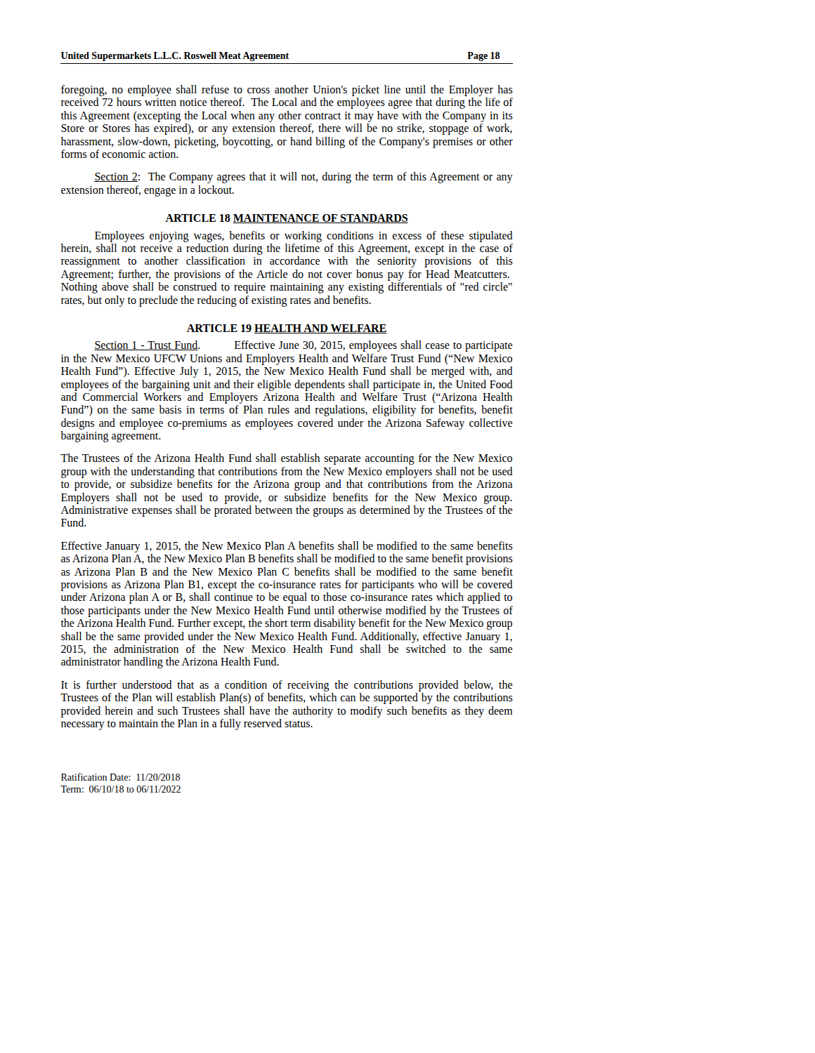United Supermarkets L.L.C. Roswell Meat Agreement
Page 18
foregoing, no employee shall refuse to cross another Union's picket line until the Employer has received 72 hours written notice thereof. The Local and the employees agree that during the life of this Agreement (excepting the Local when any other contract it may have with the Company in its Store or Stores has expired), or any extension thereof, there will be no strike, stoppage of work, harassment, slow-down, picketing, boycotting, or hand billing of the Company's premises or other forms of economic action.
Section 2: The Company agrees that it will not, during the term of this Agreement or any extension thereof, engage in a lockout.
ARTICLE 18 MAINTENANCE OF STANDARDS
Employees enjoying wages, benefits or working conditions in excess of these stipulated herein, shall not receive a reduction during the lifetime of this Agreement, except in the case of reassignment to another classification in accordance with the seniority provisions of this Agreement; further, the provisions of the Article do not cover bonus pay for Head Meatcutters. Nothing above shall be construed to require maintaining any existing differentials of "red circle" rates, but only to preclude the reducing of existing rates and benefits.
ARTICLE 19 HEALTH AND WELFARE
Section 1 - Trust Fund. Effective June 30, 2015, employees shall cease to participate in the New Mexico UFCW Unions and Employers Health and Welfare Trust Fund (“New Mexico Health Fund”). Effective July 1, 2015, the New Mexico Health Fund shall be merged with, and employees of the bargaining unit and their eligible dependents shall participate in, the United Food and Commercial Workers and Employers Arizona Health and Welfare Trust (“Arizona Health Fund”) on the same basis in terms of Plan rules and regulations, eligibility for benefits, benefit designs and employee co-premiums as employees covered under the Arizona Safeway collective bargaining agreement.
The Trustees of the Arizona Health Fund shall establish separate accounting for the New Mexico group with the understanding that contributions from the New Mexico employers shall not be used to provide, or subsidize benefits for the Arizona group and that contributions from the Arizona Employers shall not be used to provide, or subsidize benefits for the New Mexico group. Administrative expenses shall be prorated between the groups as determined by the Trustees of the Fund.
Effective January 1, 2015, the New Mexico Plan A benefits shall be modified to the same benefits as Arizona Plan A, the New Mexico Plan B benefits shall be modified to the same benefit provisions as Arizona Plan B and the New Mexico Plan C benefits shall be modified to the same benefit provisions as Arizona Plan B1, except the co-insurance rates for participants who will be covered under Arizona plan A or B, shall continue to be equal to those co-insurance rates which applied to those participants under the New Mexico Health Fund until otherwise modified by the Trustees of the Arizona Health Fund. Further except, the short term disability benefit for the New Mexico group shall be the same provided under the New Mexico Health Fund. Additionally, effective January 1, 2015, the administration of the New Mexico Health Fund shall be switched to the same administrator handling the Arizona Health Fund.
It is further understood that as a condition of receiving the contributions provided below, the Trustees of the Plan will establish Plan(s) of benefits, which can be supported by the contributions provided herein and such Trustees shall have the authority to modify such benefits as they deem necessary to maintain the Plan in a fully reserved status.
Ratification Date: 11/20/2018
Term: 06/10/18 to 06/11/2022